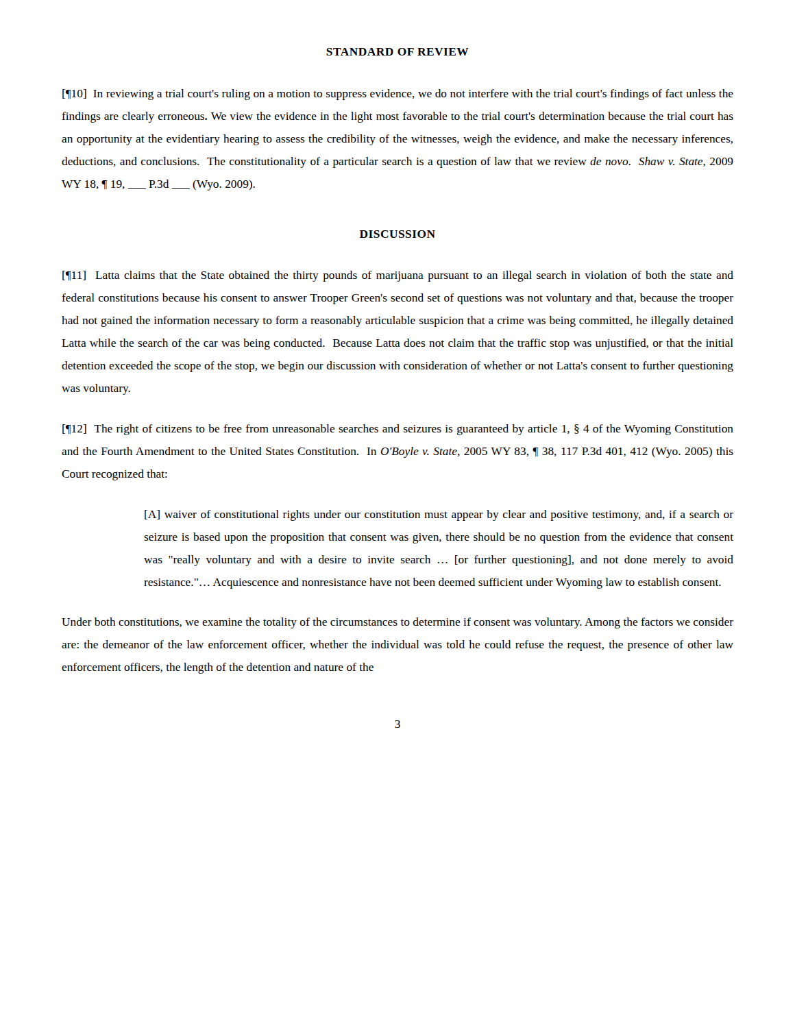STANDARD OF REVIEW
[¶10] In reviewing a trial court's ruling on a motion to suppress evidence, we do not interfere with the trial court's findings of fact unless the findings are clearly erroneous. We view the evidence in the light most favorable to the trial court's determination because the trial court has an opportunity at the evidentiary hearing to assess the credibility of the witnesses, weigh the evidence, and make the necessary inferences, deductions, and conclusions. The constitutionality of a particular search is a question of law that we review de novo. Shaw v. State, 2009 WY 18, ¶ 19, ___ P.3d ___ (Wyo. 2009).
DISCUSSION
[¶11] Latta claims that the State obtained the thirty pounds of marijuana pursuant to an illegal search in violation of both the state and federal constitutions because his consent to answer Trooper Green's second set of questions was not voluntary and that, because the trooper had not gained the information necessary to form a reasonably articulable suspicion that a crime was being committed, he illegally detained Latta while the search of the car was being conducted. Because Latta does not claim that the traffic stop was unjustified, or that the initial detention exceeded the scope of the stop, we begin our discussion with consideration of whether or not Latta's consent to further questioning was voluntary.
[¶12] The right of citizens to be free from unreasonable searches and seizures is guaranteed by article 1, § 4 of the Wyoming Constitution and the Fourth Amendment to the United States Constitution. In O'Boyle v. State, 2005 WY 83, ¶ 38, 117 P.3d 401, 412 (Wyo. 2005) this Court recognized that:
[A] waiver of constitutional rights under our constitution must appear by clear and positive testimony, and, if a search or seizure is based upon the proposition that consent was given, there should be no question from the evidence that consent was "really voluntary and with a desire to invite search … [or further questioning], and not done merely to avoid resistance."… Acquiescence and nonresistance have not been deemed sufficient under Wyoming law to establish consent.
Under both constitutions, we examine the totality of the circumstances to determine if consent was voluntary. Among the factors we consider are: the demeanor of the law enforcement officer, whether the individual was told he could refuse the request, the presence of other law enforcement officers, the length of the detention and nature of the
3